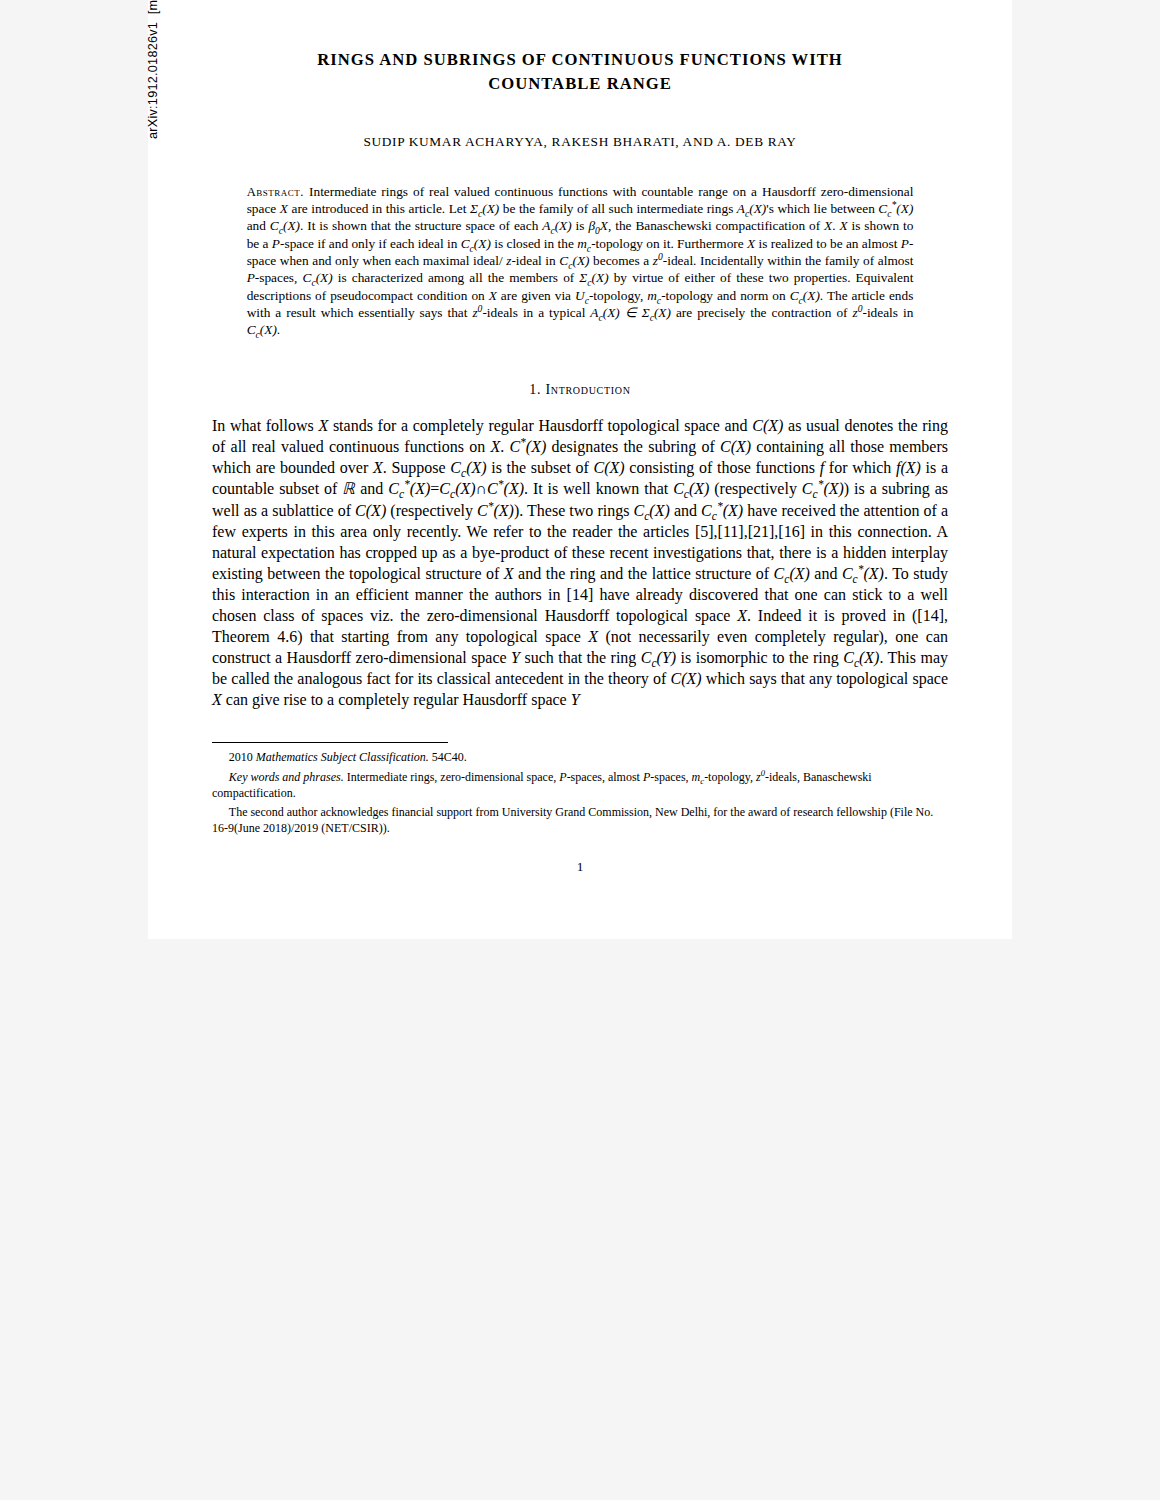arXiv:1912.01826v1 [math.GN] 4 Dec 2019
Rings and Subrings of Continuous Functions with
Countable Range
Sudip Kumar Acharyya, Rakesh Bharati, and A. Deb Ray
Abstract. Intermediate rings of real valued continuous functions with countable range on a Hausdorff zero-dimensional space X are introduced in this article. Let Σc(X) be the family of all such intermediate rings Ac(X)'s which lie between Cc*(X) and Cc(X). It is shown that the structure space of each Ac(X) is β0X, the Banaschewski compactification of X. X is shown to be a P-space if and only if each ideal in Cc(X) is closed in the mc-topology on it. Furthermore X is realized to be an almost P-space when and only when each maximal ideal/ z-ideal in Cc(X) becomes a z0-ideal. Incidentally within the family of almost P-spaces, Cc(X) is characterized among all the members of Σc(X) by virtue of either of these two properties. Equivalent descriptions of pseudocompact condition on X are given via Uc-topology, mc-topology and norm on Cc(X). The article ends with a result which essentially says that z0-ideals in a typical Ac(X) ∈ Σc(X) are precisely the contraction of z0-ideals in Cc(X).
1. Introduction
In what follows X stands for a completely regular Hausdorff topological space and C(X) as usual denotes the ring of all real valued continuous functions on X. C*(X) designates the subring of C(X) containing all those members which are bounded over X. Suppose Cc(X) is the subset of C(X) consisting of those functions f for which f(X) is a countable subset of ℝ and Cc*(X)=Cc(X)∩C*(X). It is well known that Cc(X) (respectively Cc*(X)) is a subring as well as a sublattice of C(X) (respectively C*(X)). These two rings Cc(X) and Cc*(X) have received the attention of a few experts in this area only recently. We refer to the reader the articles [5],[11],[21],[16] in this connection. A natural expectation has cropped up as a bye-product of these recent investigations that, there is a hidden interplay existing between the topological structure of X and the ring and the lattice structure of Cc(X) and Cc*(X). To study this interaction in an efficient manner the authors in [14] have already discovered that one can stick to a well chosen class of spaces viz. the zero-dimensional Hausdorff topological space X. Indeed it is proved in ([14], Theorem 4.6) that starting from any topological space X (not necessarily even completely regular), one can construct a Hausdorff zero-dimensional space Y such that the ring Cc(Y) is isomorphic to the ring Cc(X). This may be called the analogous fact for its classical antecedent in the theory of C(X) which says that any topological space X can give rise to a completely regular Hausdorff space Y
2010 Mathematics Subject Classification. 54C40.
Key words and phrases. Intermediate rings, zero-dimensional space, P-spaces, almost P-spaces, mc-topology, z0-ideals, Banaschewski compactification.
The second author acknowledges financial support from University Grand Commission, New Delhi, for the award of research fellowship (File No. 16-9(June 2018)/2019 (NET/CSIR)).
1